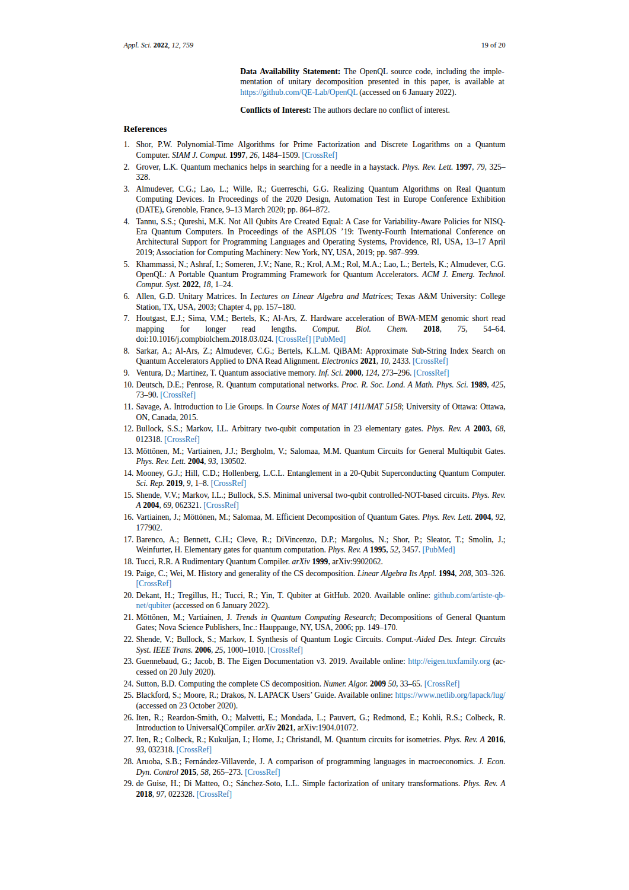Appl. Sci. 2022, 12, 759
19 of 20
Data Availability Statement: The OpenQL source code, including the implementation of unitary decomposition presented in this paper, is available at https://github.com/QE-Lab/OpenQL (accessed on 6 January 2022).
Conflicts of Interest: The authors declare no conflict of interest.
References
Shor, P.W. Polynomial-Time Algorithms for Prime Factorization and Discrete Logarithms on a Quantum Computer. SIAM J. Comput. 1997, 26, 1484–1509. CrossRef
Grover, L.K. Quantum mechanics helps in searching for a needle in a haystack. Phys. Rev. Lett. 1997, 79, 325–328.
Almudever, C.G.; Lao, L.; Wille, R.; Guerreschi, G.G. Realizing Quantum Algorithms on Real Quantum Computing Devices. In Proceedings of the 2020 Design, Automation Test in Europe Conference Exhibition (DATE), Grenoble, France, 9–13 March 2020; pp. 864–872.
Tannu, S.S.; Qureshi, M.K. Not All Qubits Are Created Equal: A Case for Variability-Aware Policies for NISQ-Era Quantum Computers. In Proceedings of the ASPLOS ’19: Twenty-Fourth International Conference on Architectural Support for Programming Languages and Operating Systems, Providence, RI, USA, 13–17 April 2019; Association for Computing Machinery: New York, NY, USA, 2019; pp. 987–999.
Khammassi, N.; Ashraf, I.; Someren, J.V.; Nane, R.; Krol, A.M.; Rol, M.A.; Lao, L.; Bertels, K.; Almudever, C.G. OpenQL: A Portable Quantum Programming Framework for Quantum Accelerators. ACM J. Emerg. Technol. Comput. Syst. 2022, 18, 1–24.
Allen, G.D. Unitary Matrices. In Lectures on Linear Algebra and Matrices; Texas A&M University: College Station, TX, USA, 2003; Chapter 4, pp. 157–180.
Houtgast, E.J.; Sima, V.M.; Bertels, K.; Al-Ars, Z. Hardware acceleration of BWA-MEM genomic short read mapping for longer read lengths. Comput. Biol. Chem. 2018, 75, 54–64. doi:10.1016/j.compbiolchem.2018.03.024. CrossRef PubMed
Sarkar, A.; Al-Ars, Z.; Almudever, C.G.; Bertels, K.L.M. QiBAM: Approximate Sub-String Index Search on Quantum Accelerators Applied to DNA Read Alignment. Electronics 2021, 10, 2433. CrossRef
Ventura, D.; Martinez, T. Quantum associative memory. Inf. Sci. 2000, 124, 273–296. CrossRef
Deutsch, D.E.; Penrose, R. Quantum computational networks. Proc. R. Soc. Lond. A Math. Phys. Sci. 1989, 425, 73–90. CrossRef
Savage, A. Introduction to Lie Groups. In Course Notes of MAT 1411/MAT 5158; University of Ottawa: Ottawa, ON, Canada, 2015.
Bullock, S.S.; Markov, I.L. Arbitrary two-qubit computation in 23 elementary gates. Phys. Rev. A 2003, 68, 012318. CrossRef
Möttönen, M.; Vartiainen, J.J.; Bergholm, V.; Salomaa, M.M. Quantum Circuits for General Multiqubit Gates. Phys. Rev. Lett. 2004, 93, 130502.
Mooney, G.J.; Hill, C.D.; Hollenberg, L.C.L. Entanglement in a 20-Qubit Superconducting Quantum Computer. Sci. Rep. 2019, 9, 1–8. CrossRef
Shende, V.V.; Markov, I.L.; Bullock, S.S. Minimal universal two-qubit controlled-NOT-based circuits. Phys. Rev. A 2004, 69, 062321. CrossRef
Vartiainen, J.; Möttönen, M.; Salomaa, M. Efficient Decomposition of Quantum Gates. Phys. Rev. Lett. 2004, 92, 177902.
Barenco, A.; Bennett, C.H.; Cleve, R.; DiVincenzo, D.P.; Margolus, N.; Shor, P.; Sleator, T.; Smolin, J.; Weinfurter, H. Elementary gates for quantum computation. Phys. Rev. A 1995, 52, 3457. PubMed
Tucci, R.R. A Rudimentary Quantum Compiler. arXiv 1999, arXiv:9902062.
Paige, C.; Wei, M. History and generality of the CS decomposition. Linear Algebra Its Appl. 1994, 208, 303–326. CrossRef
Dekant, H.; Tregillus, H.; Tucci, R.; Yin, T. Qubiter at GitHub. 2020. Available online: github.com/artiste-qb-net/qubiter (accessed on 6 January 2022).
Möttönen, M.; Vartiainen, J. Trends in Quantum Computing Research; Decompositions of General Quantum Gates; Nova Science Publishers, Inc.: Hauppauge, NY, USA, 2006; pp. 149–170.
Shende, V.; Bullock, S.; Markov, I. Synthesis of Quantum Logic Circuits. Comput.-Aided Des. Integr. Circuits Syst. IEEE Trans. 2006, 25, 1000–1010. CrossRef
Guennebaud, G.; Jacob, B. The Eigen Documentation v3. 2019. Available online: http://eigen.tuxfamily.org (accessed on 20 July 2020).
Sutton, B.D. Computing the complete CS decomposition. Numer. Algor. 2009 50, 33–65. CrossRef
Blackford, S.; Moore, R.; Drakos, N. LAPACK Users’ Guide. Available online: https://www.netlib.org/lapack/lug/ (accessed on 23 October 2020).
Iten, R.; Reardon-Smith, O.; Malvetti, E.; Mondada, L.; Pauvert, G.; Redmond, E.; Kohli, R.S.; Colbeck, R. Introduction to UniversalQCompiler. arXiv 2021, arXiv:1904.01072.
Iten, R.; Colbeck, R.; Kukuljan, I.; Home, J.; Christandl, M. Quantum circuits for isometries. Phys. Rev. A 2016, 93, 032318. CrossRef
Aruoba, S.B.; Fernández-Villaverde, J. A comparison of programming languages in macroeconomics. J. Econ. Dyn. Control 2015, 58, 265–273. CrossRef
de Guise, H.; Di Matteo, O.; Sánchez-Soto, L.L. Simple factorization of unitary transformations. Phys. Rev. A 2018, 97, 022328. CrossRef